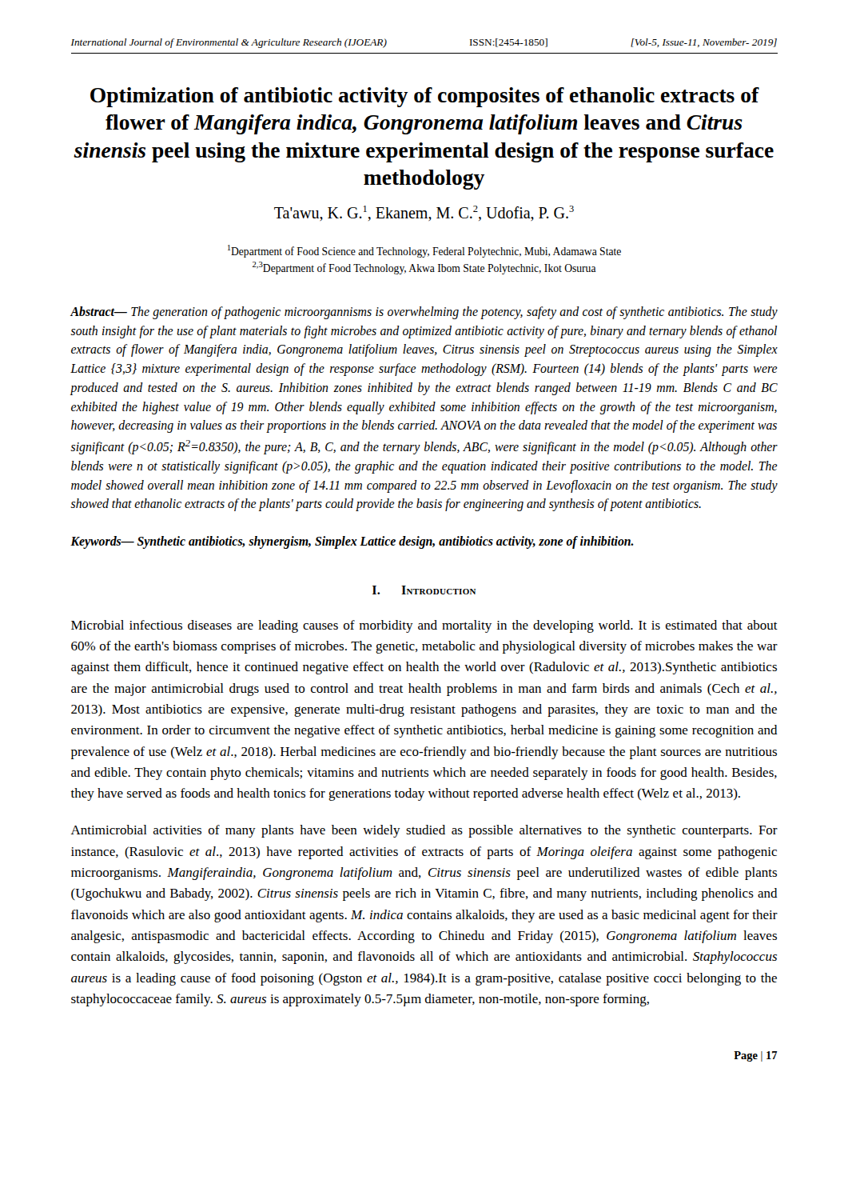International Journal of Environmental & Agriculture Research (IJOEAR) ISSN:[2454-1850] [Vol-5, Issue-11, November- 2019]
Optimization of antibiotic activity of composites of ethanolic extracts of flower of Mangifera indica, Gongronema latifolium leaves and Citrus sinensis peel using the mixture experimental design of the response surface methodology
Ta'awu, K. G.1, Ekanem, M. C.2, Udofia, P. G.3
1Department of Food Science and Technology, Federal Polytechnic, Mubi, Adamawa State
2,3Department of Food Technology, Akwa Ibom State Polytechnic, Ikot Osurua
Abstract— The generation of pathogenic microorgannisms is overwhelming the potency, safety and cost of synthetic antibiotics. The study south insight for the use of plant materials to fight microbes and optimized antibiotic activity of pure, binary and ternary blends of ethanol extracts of flower of Mangifera india, Gongronema latifolium leaves, Citrus sinensis peel on Streptococcus aureus using the Simplex Lattice {3,3} mixture experimental design of the response surface methodology (RSM). Fourteen (14) blends of the plants' parts were produced and tested on the S. aureus. Inhibition zones inhibited by the extract blends ranged between 11-19 mm. Blends C and BC exhibited the highest value of 19 mm. Other blends equally exhibited some inhibition effects on the growth of the test microorganism, however, decreasing in values as their proportions in the blends carried. ANOVA on the data revealed that the model of the experiment was significant (p<0.05; R2=0.8350), the pure; A, B, C, and the ternary blends, ABC, were significant in the model (p<0.05). Although other blends were n ot statistically significant (p>0.05), the graphic and the equation indicated their positive contributions to the model. The model showed overall mean inhibition zone of 14.11 mm compared to 22.5 mm observed in Levofloxacin on the test organism. The study showed that ethanolic extracts of the plants' parts could provide the basis for engineering and synthesis of potent antibiotics.
Keywords— Synthetic antibiotics, shynergism, Simplex Lattice design, antibiotics activity, zone of inhibition.
I. Introduction
Microbial infectious diseases are leading causes of morbidity and mortality in the developing world. It is estimated that about 60% of the earth's biomass comprises of microbes. The genetic, metabolic and physiological diversity of microbes makes the war against them difficult, hence it continued negative effect on health the world over (Radulovic et al., 2013).Synthetic antibiotics are the major antimicrobial drugs used to control and treat health problems in man and farm birds and animals (Cech et al., 2013). Most antibiotics are expensive, generate multi-drug resistant pathogens and parasites, they are toxic to man and the environment. In order to circumvent the negative effect of synthetic antibiotics, herbal medicine is gaining some recognition and prevalence of use (Welz et al., 2018). Herbal medicines are eco-friendly and bio-friendly because the plant sources are nutritious and edible. They contain phyto chemicals; vitamins and nutrients which are needed separately in foods for good health. Besides, they have served as foods and health tonics for generations today without reported adverse health effect (Welz et al., 2013).
Antimicrobial activities of many plants have been widely studied as possible alternatives to the synthetic counterparts. For instance, (Rasulovic et al., 2013) have reported activities of extracts of parts of Moringa oleifera against some pathogenic microorganisms. Mangiferaindia, Gongronema latifolium and, Citrus sinensis peel are underutilized wastes of edible plants (Ugochukwu and Babady, 2002). Citrus sinensis peels are rich in Vitamin C, fibre, and many nutrients, including phenolics and flavonoids which are also good antioxidant agents. M. indica contains alkaloids, they are used as a basic medicinal agent for their analgesic, antispasmodic and bactericidal effects. According to Chinedu and Friday (2015), Gongronema latifolium leaves contain alkaloids, glycosides, tannin, saponin, and flavonoids all of which are antioxidants and antimicrobial. Staphylococcus aureus is a leading cause of food poisoning (Ogston et al., 1984).It is a gram-positive, catalase positive cocci belonging to the staphylococcaceae family. S. aureus is approximately 0.5-7.5µm diameter, non-motile, non-spore forming,
Page | 17